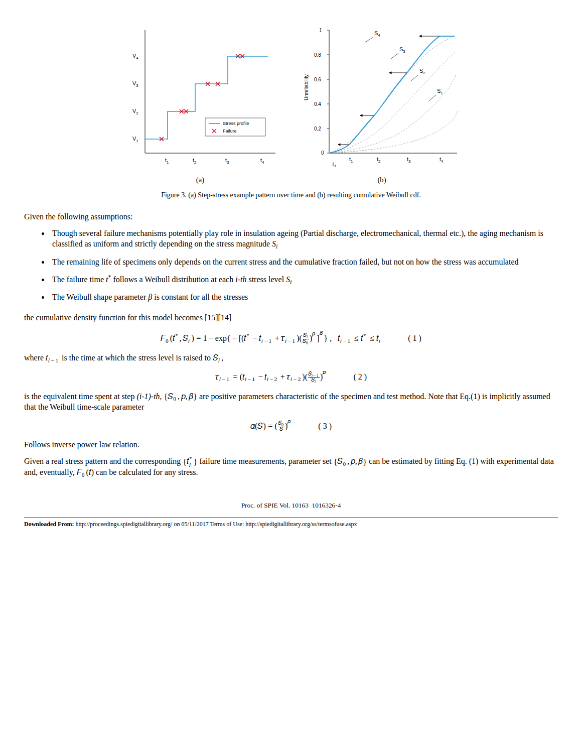V1 V2 V3 V4 t1 t2 t3 t4 Stress profile Failure
(a)
1 0.8 0.6 0.4 0.2 0 Unreliability t1 t2 t3 t4 τ1 S4 S3 S2 S1
(b)
Figure 3. (a) Step-stress example pattern over time and (b) resulting cumulative Weibull cdf.
Given the following assumptions:
Though several failure mechanisms potentially play role in insulation ageing (Partial discharge, electromechanical, thermal etc.), the aging mechanism is classified as uniform and strictly depending on the stress magnitude Si
The remaining life of specimens only depends on the current stress and the cumulative fraction failed, but not on how the stress was accumulated
The failure time t* follows a Weibull distribution at each i-th stress level Si
The Weibull shape parameter β is constant for all the stresses
the cumulative density function for this model becomes [15][14]
F0 (t*,Si) =1−exp { − [ (t*−ti−1+τi−1) (SiS0) p ] β } , ti−1≤t*≤ti ( 1 )
where ti−1 is the time at which the stress level is raised to Si,
τi−1 = (ti−1−ti−2+τi−2) (Si−1Si) p ( 2 )
is the equivalent time spent at step (i-1)-th, {S0,p,β} are positive parameters characteristic of the specimen and test method. Note that Eq.(1) is implicitly assumed that the Weibull time-scale parameter
α(S)= (S0S) p ( 3 )
Follows inverse power law relation.
Given a real stress pattern and the corresponding {tj*} failure time measurements, parameter set {S0,p,β} can be estimated by fitting Eq. (1) with experimental data and, eventually, F0(t) can be calculated for any stress.
Proc. of SPIE Vol. 10163 1016326-4
Downloaded From: http://proceedings.spiedigitallibrary.org/ on 05/11/2017 Terms of Use: http://spiedigitallibrary.org/ss/termsofuse.aspx